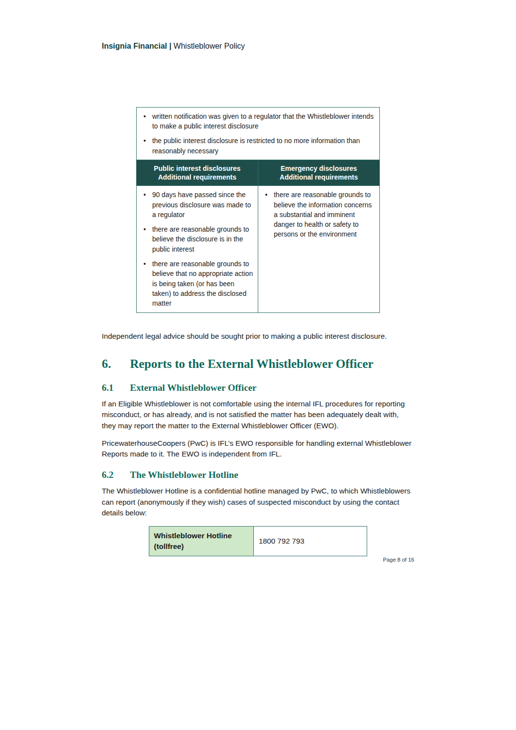Insignia Financial | Whistleblower Policy
| written notification was given to a regulator that the Whistleblower intends to make a public interest disclosure the public interest disclosure is restricted to no more information than reasonably necessary |
| Public interest disclosures Additional requirements | Emergency disclosures Additional requirements |
| 90 days have passed since the previous disclosure was made to a regulator there are reasonable grounds to believe the disclosure is in the public interest there are reasonable grounds to believe that no appropriate action is being taken (or has been taken) to address the disclosed matter | there are reasonable grounds to believe the information concerns a substantial and imminent danger to health or safety to persons or the environment |
Independent legal advice should be sought prior to making a public interest disclosure.
6. Reports to the External Whistleblower Officer
6.1 External Whistleblower Officer
If an Eligible Whistleblower is not comfortable using the internal IFL procedures for reporting misconduct, or has already, and is not satisfied the matter has been adequately dealt with, they may report the matter to the External Whistleblower Officer (EWO).
PricewaterhouseCoopers (PwC) is IFL’s EWO responsible for handling external Whistleblower Reports made to it. The EWO is independent from IFL.
6.2 The Whistleblower Hotline
The Whistleblower Hotline is a confidential hotline managed by PwC, to which Whistleblowers can report (anonymously if they wish) cases of suspected misconduct by using the contact details below:
| Whistleblower Hotline (tollfree) | 1800 792 793 |
Page 8 of 16